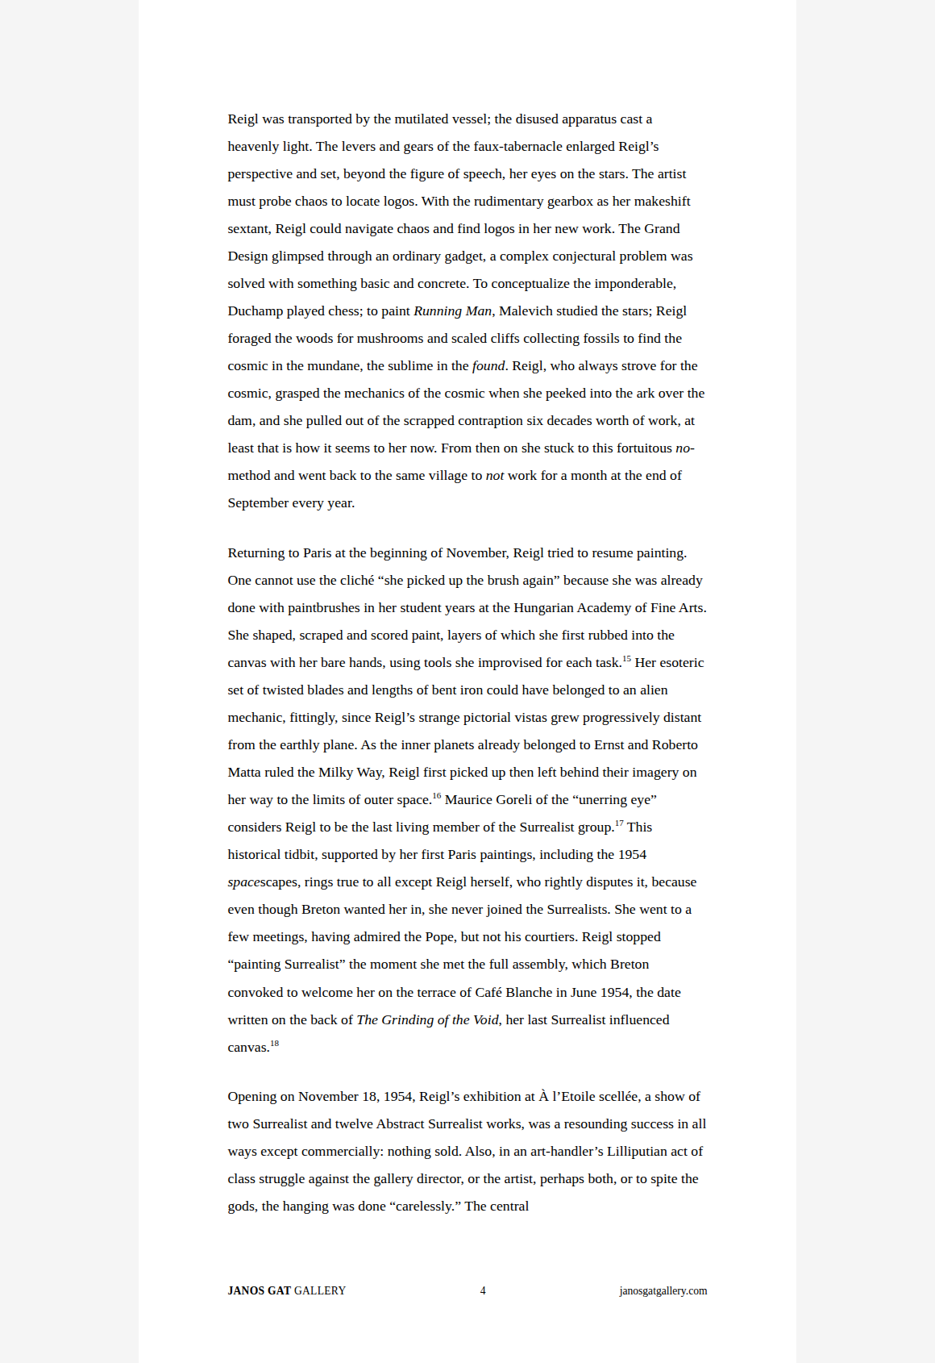Reigl was transported by the mutilated vessel; the disused apparatus cast a heavenly light. The levers and gears of the faux-tabernacle enlarged Reigl’s perspective and set, beyond the figure of speech, her eyes on the stars. The artist must probe chaos to locate logos. With the rudimentary gearbox as her makeshift sextant, Reigl could navigate chaos and find logos in her new work. The Grand Design glimpsed through an ordinary gadget, a complex conjectural problem was solved with something basic and concrete. To conceptualize the imponderable, Duchamp played chess; to paint Running Man, Malevich studied the stars; Reigl foraged the woods for mushrooms and scaled cliffs collecting fossils to find the cosmic in the mundane, the sublime in the found. Reigl, who always strove for the cosmic, grasped the mechanics of the cosmic when she peeked into the ark over the dam, and she pulled out of the scrapped contraption six decades worth of work, at least that is how it seems to her now. From then on she stuck to this fortuitous no-method and went back to the same village to not work for a month at the end of September every year.
Returning to Paris at the beginning of November, Reigl tried to resume painting. One cannot use the cliché “she picked up the brush again” because she was already done with paintbrushes in her student years at the Hungarian Academy of Fine Arts. She shaped, scraped and scored paint, layers of which she first rubbed into the canvas with her bare hands, using tools she improvised for each task.15 Her esoteric set of twisted blades and lengths of bent iron could have belonged to an alien mechanic, fittingly, since Reigl’s strange pictorial vistas grew progressively distant from the earthly plane. As the inner planets already belonged to Ernst and Roberto Matta ruled the Milky Way, Reigl first picked up then left behind their imagery on her way to the limits of outer space.16 Maurice Goreli of the “unerring eye” considers Reigl to be the last living member of the Surrealist group.17 This historical tidbit, supported by her first Paris paintings, including the 1954 spacescapes, rings true to all except Reigl herself, who rightly disputes it, because even though Breton wanted her in, she never joined the Surrealists. She went to a few meetings, having admired the Pope, but not his courtiers. Reigl stopped “painting Surrealist” the moment she met the full assembly, which Breton convoked to welcome her on the terrace of Café Blanche in June 1954, the date written on the back of The Grinding of the Void, her last Surrealist influenced canvas.18
Opening on November 18, 1954, Reigl’s exhibition at À l’Etoile scellée, a show of two Surrealist and twelve Abstract Surrealist works, was a resounding success in all ways except commercially: nothing sold. Also, in an art-handler’s Lilliputian act of class struggle against the gallery director, or the artist, perhaps both, or to spite the gods, the hanging was done “carelessly.” The central
JANOS GAT GALLERY
4
janosgatgallery.com